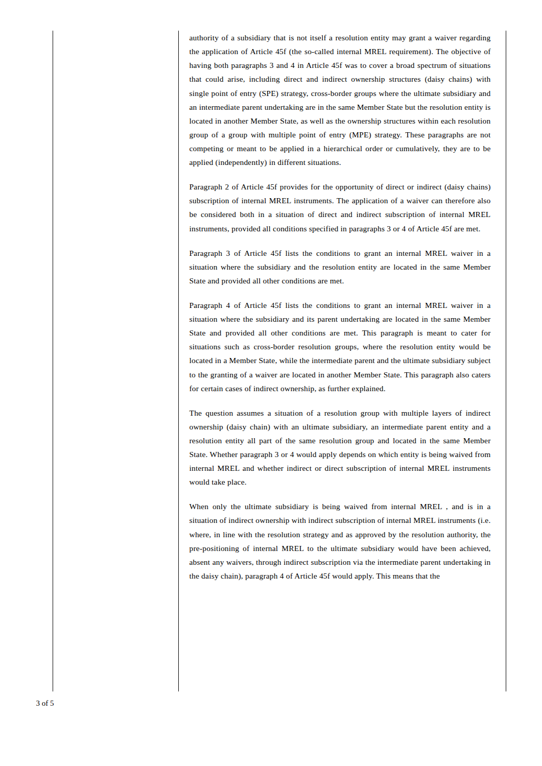authority of a subsidiary that is not itself a resolution entity may grant a waiver regarding the application of Article 45f (the so-called internal MREL requirement). The objective of having both paragraphs 3 and 4 in Article 45f was to cover a broad spectrum of situations that could arise, including direct and indirect ownership structures (daisy chains) with single point of entry (SPE) strategy, cross-border groups where the ultimate subsidiary and an intermediate parent undertaking are in the same Member State but the resolution entity is located in another Member State, as well as the ownership structures within each resolution group of a group with multiple point of entry (MPE) strategy. These paragraphs are not competing or meant to be applied in a hierarchical order or cumulatively, they are to be applied (independently) in different situations.
Paragraph 2 of Article 45f provides for the opportunity of direct or indirect (daisy chains) subscription of internal MREL instruments. The application of a waiver can therefore also be considered both in a situation of direct and indirect subscription of internal MREL instruments, provided all conditions specified in paragraphs 3 or 4 of Article 45f are met.
Paragraph 3 of Article 45f lists the conditions to grant an internal MREL waiver in a situation where the subsidiary and the resolution entity are located in the same Member State and provided all other conditions are met.
Paragraph 4 of Article 45f lists the conditions to grant an internal MREL waiver in a situation where the subsidiary and its parent undertaking are located in the same Member State and provided all other conditions are met. This paragraph is meant to cater for situations such as cross-border resolution groups, where the resolution entity would be located in a Member State, while the intermediate parent and the ultimate subsidiary subject to the granting of a waiver are located in another Member State. This paragraph also caters for certain cases of indirect ownership, as further explained.
The question assumes a situation of a resolution group with multiple layers of indirect ownership (daisy chain) with an ultimate subsidiary, an intermediate parent entity and a resolution entity all part of the same resolution group and located in the same Member State. Whether paragraph 3 or 4 would apply depends on which entity is being waived from internal MREL and whether indirect or direct subscription of internal MREL instruments would take place.
When only the ultimate subsidiary is being waived from internal MREL , and is in a situation of indirect ownership with indirect subscription of internal MREL instruments (i.e. where, in line with the resolution strategy and as approved by the resolution authority, the pre-positioning of internal MREL to the ultimate subsidiary would have been achieved, absent any waivers, through indirect subscription via the intermediate parent undertaking in the daisy chain), paragraph 4 of Article 45f would apply. This means that the
3 of 5